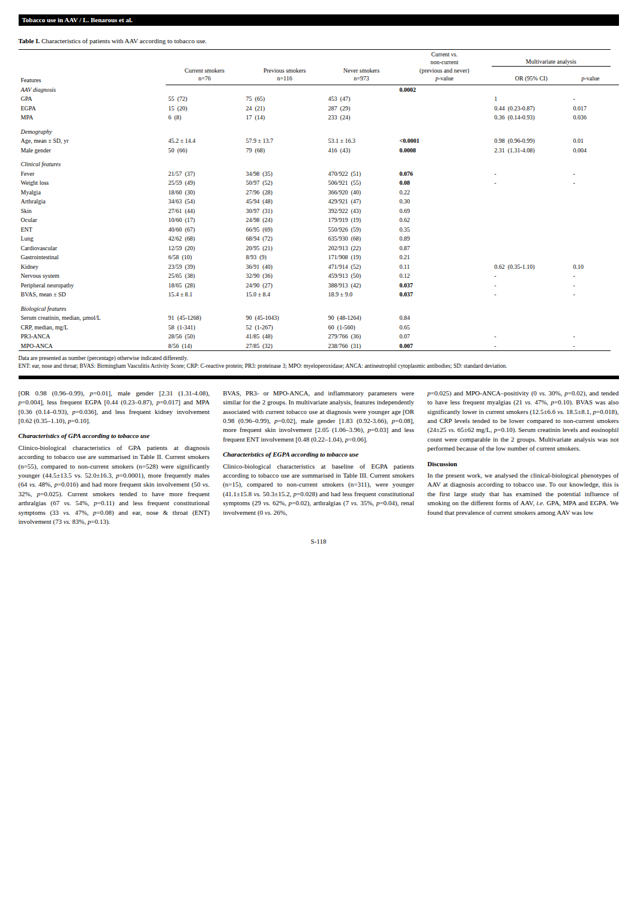Tobacco use in AAV / L. Benarous et al.
Table I. Characteristics of patients with AAV according to tobacco use.
| Features | Current smokers n=76 | Previous smokers n=116 | Never smokers n=973 | Current vs. non-current (previous and never) p -value | Multivariate analysis |
| --- | --- | --- | --- | --- | --- |
| OR (95% CI) | p -value |
| AAV diagnosis | | | | 0.0002 | | |
| GPA | 55 (72) | 75 (65) | 453 (47) | | 1 | - |
| EGPA | 15 (20) | 24 (21) | 287 (29) | | 0.44 (0.23-0.87) | 0.017 |
| MPA | 6 (8) | 17 (14) | 233 (24) | | 0.36 (0.14-0.93) | 0.036 |
| Demography | | | | | | |
| Age, mean ± SD, yr | 45.2 ± 14.4 | 57.9 ± 13.7 | 53.1 ± 16.3 | <0.0001 | 0.98 (0.96-0.99) | 0.01 |
| Male gender | 50 (66) | 79 (68) | 416 (43) | 0.0008 | 2.31 (1.31-4.08) | 0.004 |
| Clinical features | | | | | | |
| Fever | 21/57 (37) | 34/98 (35) | 470/922 (51) | 0.076 | - | - |
| Weight loss | 25/59 (49) | 50/97 (52) | 506/921 (55) | 0.08 | - | - |
| Myalgia | 18/60 (30) | 27/96 (28) | 366/920 (40) | 0.22 | | |
| Arthralgia | 34/63 (54) | 45/94 (48) | 429/921 (47) | 0.30 | | |
| Skin | 27/61 (44) | 30/97 (31) | 392/922 (43) | 0.69 | | |
| Ocular | 10/60 (17) | 24/98 (24) | 179/919 (19) | 0.62 | | |
| ENT | 40/60 (67) | 66/95 (69) | 550/926 (59) | 0.35 | | |
| Lung | 42/62 (68) | 68/94 (72) | 635/930 (68) | 0.89 | | |
| Cardiovascular | 12/59 (20) | 20/95 (21) | 202/913 (22) | 0.87 | | |
| Gastrointestinal | 6/58 (10) | 8/93 (9) | 171/908 (19) | 0.21 | | |
| Kidney | 23/59 (39) | 36/91 (40) | 471/914 (52) | 0.11 | 0.62 (0.35-1.10) | 0.10 |
| Nervous system | 25/65 (38) | 32/90 (36) | 459/913 (50) | 0.12 | - | - |
| Peripheral neuropathy | 18/65 (28) | 24/90 (27) | 388/913 (42) | 0.037 | - | - |
| BVAS, mean ± SD | 15.4 ± 8.1 | 15.0 ± 8.4 | 18.9 ± 9.0 | 0.037 | - | - |
| Biological features | | | | | | |
| Serum creatinin, median, µmol/L | 91 (45-1268) | 90 (45-1043) | 90 (48-1264) | 0.84 | | |
| CRP, median, mg/L | 58 (1-341) | 52 (1-267) | 60 (1-560) | 0.65 | | |
| PR3-ANCA | 28/56 (50) | 41/85 (48) | 279/766 (36) | 0.07 | - | - |
| MPO-ANCA | 8/56 (14) | 27/85 (32) | 238/766 (31) | 0.007 | - | - |
Data are presented as number (percentage) otherwise indicated differently.
ENT: ear, nose and throat; BVAS: Birmingham Vasculitis Activity Score; CRP: C-reactive protein; PR3: proteinase 3; MPO: myeloperoxidase; ANCA: antineutrophil cytoplasmic antibodies; SD: standard deviation.
[OR 0.98 (0.96–0.99), p=0.01], male gender [2.31 (1.31-4.08), p=0.004], less frequent EGPA [0.44 (0.23–0.87), p=0.017] and MPA [0.36 (0.14–0.93), p=0.036], and less frequent kidney involvement [0.62 (0.35–1.10), p=0.10].
Characteristics of GPA according to tobacco use
Clinico-biological characteristics of GPA patients at diagnosis according to tobacco use are summarised in Table II. Current smokers (n=55), compared to non-current smokers (n=528) were significantly younger (44.5±13.5 vs. 52.0±16.3, p=0.0001), more frequently males (64 vs. 48%, p=0.016) and had more frequent skin involvement (50 vs. 32%, p=0.025). Current smokers tended to have more frequent arthralgias (67 vs. 54%, p=0.11) and less frequent constitutional symptoms (33 vs. 47%, p=0.08) and ear, nose & throat (ENT) involvement (73 vs. 83%, p=0.13).
BVAS, PR3- or MPO-ANCA, and inflammatory parameters were similar for the 2 groups. In multivariate analysis, features independently associated with current tobacco use at diagnosis were younger age [OR 0.98 (0.96–0.99), p=0.02], male gender [1.83 (0.92-3.66), p=0.08], more frequent skin involvement [2.05 (1.06–3.96), p=0.03] and less frequent ENT involvement [0.48 (0.22–1.04), p=0.06].
Characteristics of EGPA according to tobacco use
Clinico-biological characteristics at baseline of EGPA patients according to tobacco use are summarised in Table III. Current smokers (n=15), compared to non-current smokers (n=311), were younger (41.1±15.8 vs. 50.3±15.2, p=0.028) and had less frequent constitutional symptoms (29 vs. 62%, p=0.02), arthralgias (7 vs. 35%, p=0.04), renal involvement (0 vs. 26%,
p=0.025) and MPO-ANCA–positivity (0 vs. 30%, p=0.02), and tended to have less frequent myalgias (21 vs. 47%, p=0.10). BVAS was also significantly lower in current smokers (12.5±6.6 vs. 18.5±8.1, p=0.018), and CRP levels tended to be lower compared to non-current smokers (24±25 vs. 65±62 mg/L, p=0.10). Serum creatinin levels and eosinophil count were comparable in the 2 groups. Multivariate analysis was not performed because of the low number of current smokers.
Discussion
In the present work, we analysed the clinical-biological phenotypes of AAV at diagnosis according to tobacco use. To our knowledge, this is the first large study that has examined the potential influence of smoking on the different forms of AAV, i.e. GPA, MPA and EGPA. We found that prevalence of current smokers among AAV was low
S-118